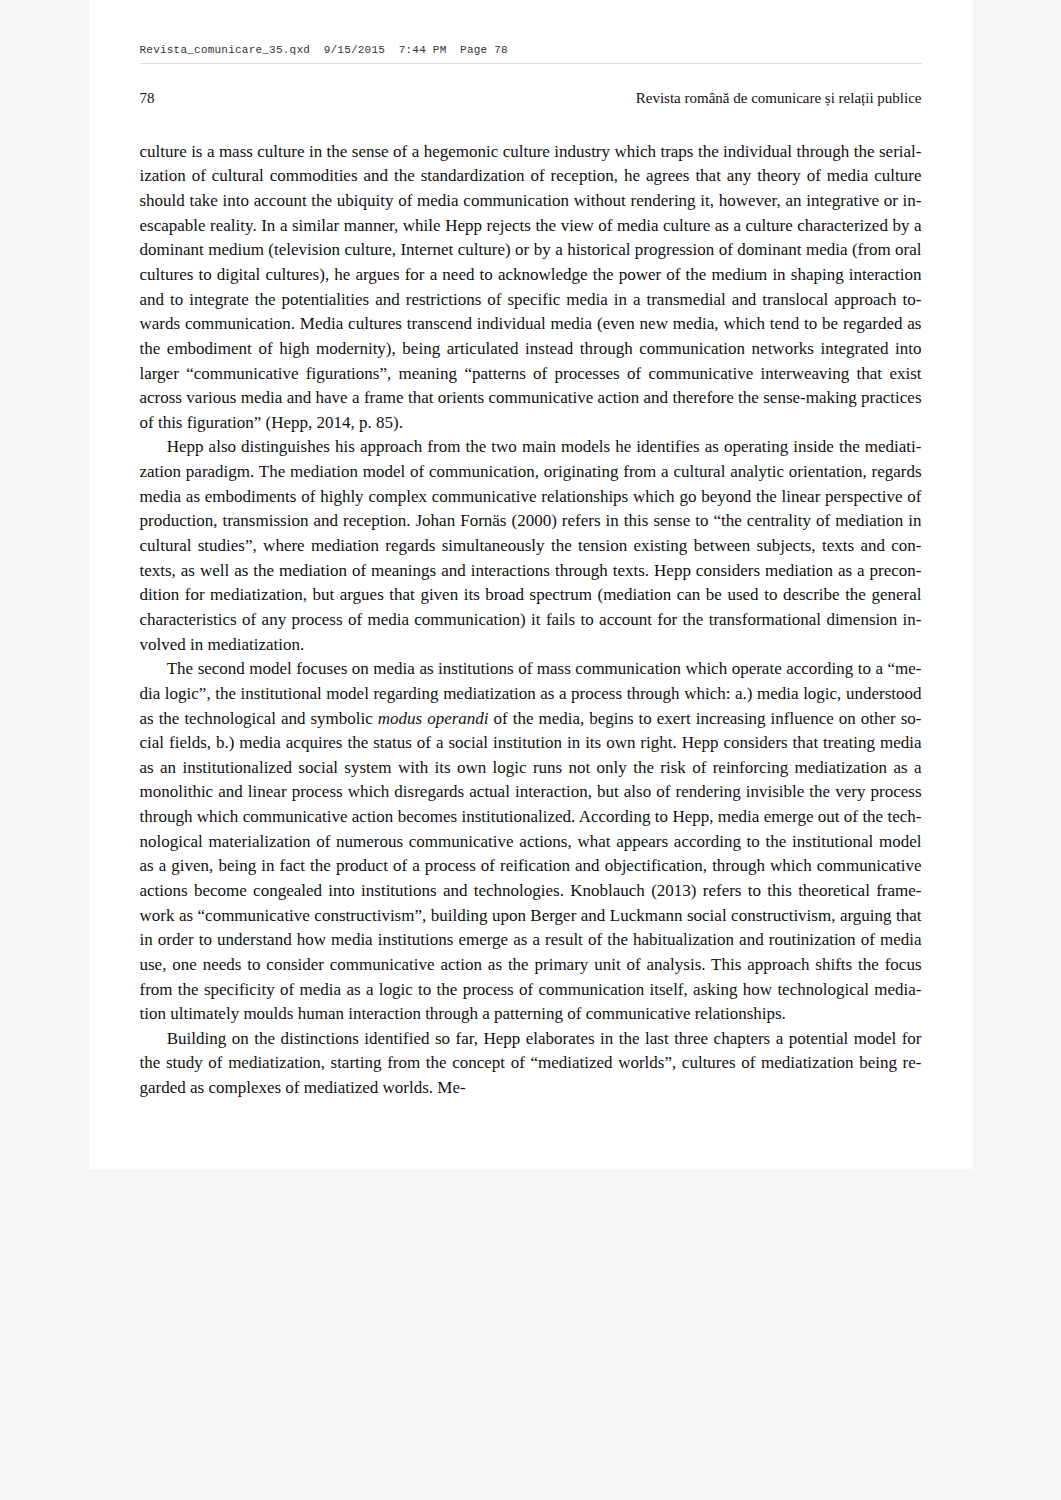Revista_comunicare_35.qxd 9/15/2015 7:44 PM Page 78
78 Revista română de comunicare și relații publice
culture is a mass culture in the sense of a hegemonic culture industry which traps the individual through the serialization of cultural commodities and the standardization of reception, he agrees that any theory of media culture should take into account the ubiquity of media communication without rendering it, however, an integrative or inescapable reality. In a similar manner, while Hepp rejects the view of media culture as a culture characterized by a dominant medium (television culture, Internet culture) or by a historical progression of dominant media (from oral cultures to digital cultures), he argues for a need to acknowledge the power of the medium in shaping interaction and to integrate the potentialities and restrictions of specific media in a transmedial and translocal approach towards communication. Media cultures transcend individual media (even new media, which tend to be regarded as the embodiment of high modernity), being articulated instead through communication networks integrated into larger “communicative figurations”, meaning “patterns of processes of communicative interweaving that exist across various media and have a frame that orients communicative action and therefore the sense-making practices of this figuration” (Hepp, 2014, p. 85).
Hepp also distinguishes his approach from the two main models he identifies as operating inside the mediatization paradigm. The mediation model of communication, originating from a cultural analytic orientation, regards media as embodiments of highly complex communicative relationships which go beyond the linear perspective of production, transmission and reception. Johan Fornäs (2000) refers in this sense to “the centrality of mediation in cultural studies”, where mediation regards simultaneously the tension existing between subjects, texts and contexts, as well as the mediation of meanings and interactions through texts. Hepp considers mediation as a precondition for mediatization, but argues that given its broad spectrum (mediation can be used to describe the general characteristics of any process of media communication) it fails to account for the transformational dimension involved in mediatization.
The second model focuses on media as institutions of mass communication which operate according to a “media logic”, the institutional model regarding mediatization as a process through which: a.) media logic, understood as the technological and symbolic modus operandi of the media, begins to exert increasing influence on other social fields, b.) media acquires the status of a social institution in its own right. Hepp considers that treating media as an institutionalized social system with its own logic runs not only the risk of reinforcing mediatization as a monolithic and linear process which disregards actual interaction, but also of rendering invisible the very process through which communicative action becomes institutionalized. According to Hepp, media emerge out of the technological materialization of numerous communicative actions, what appears according to the institutional model as a given, being in fact the product of a process of reification and objectification, through which communicative actions become congealed into institutions and technologies. Knoblauch (2013) refers to this theoretical framework as “communicative constructivism”, building upon Berger and Luckmann social constructivism, arguing that in order to understand how media institutions emerge as a result of the habitualization and routinization of media use, one needs to consider communicative action as the primary unit of analysis. This approach shifts the focus from the specificity of media as a logic to the process of communication itself, asking how technological mediation ultimately moulds human interaction through a patterning of communicative relationships.
Building on the distinctions identified so far, Hepp elaborates in the last three chapters a potential model for the study of mediatization, starting from the concept of “mediatized worlds”, cultures of mediatization being regarded as complexes of mediatized worlds. Me-